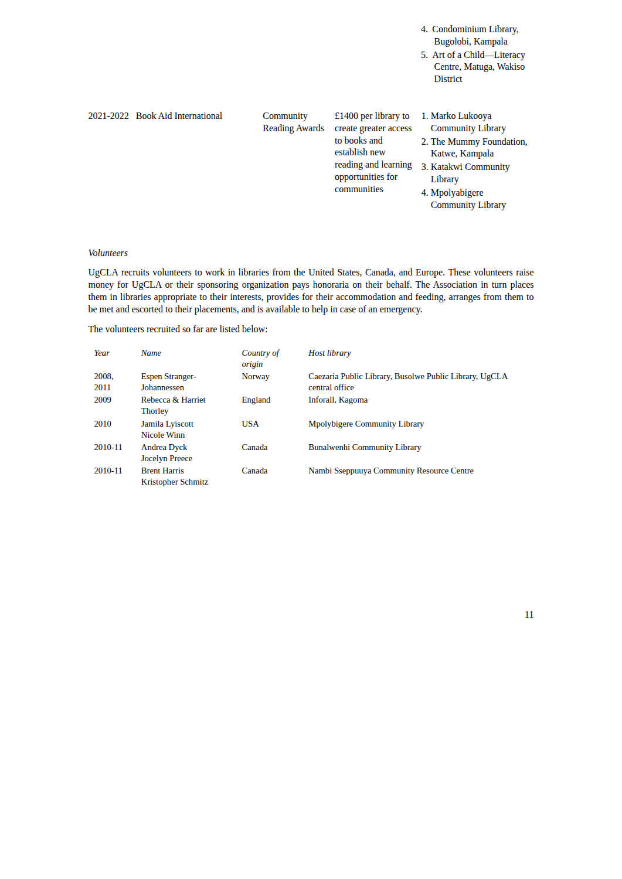Condominium Library, Bugolobi, Kampala
Art of a Child—Literacy Centre, Matuga, Wakiso District
| 2021-2022 | Book Aid International | Community Reading Awards | £1400 per library to create greater access to books and establish new reading and learning opportunities for communities | Marko Lukooya Community Library The Mummy Foundation, Katwe, Kampala Katakwi Community Library Mpolyabigere Community Library |
Volunteers
UgCLA recruits volunteers to work in libraries from the United States, Canada, and Europe. These volunteers raise money for UgCLA or their sponsoring organization pays honoraria on their behalf. The Association in turn places them in libraries appropriate to their interests, provides for their accommodation and feeding, arranges from them to be met and escorted to their placements, and is available to help in case of an emergency.
The volunteers recruited so far are listed below:
| Year | Name | Country of origin | Host library |
| --- | --- | --- | --- |
| 2008, 2011 | Espen Stranger-Johannessen | Norway | Caezaria Public Library, Busolwe Public Library, UgCLA central office |
| 2009 | Rebecca & Harriet Thorley | England | Inforall, Kagoma |
| 2010 | Jamila Lyiscott Nicole Winn | USA | Mpolybigere Community Library |
| 2010-11 | Andrea Dyck Jocelyn Preece | Canada | Bunalwenhi Community Library |
| 2010-11 | Brent Harris Kristopher Schmitz | Canada | Nambi Sseppuuya Community Resource Centre |
11